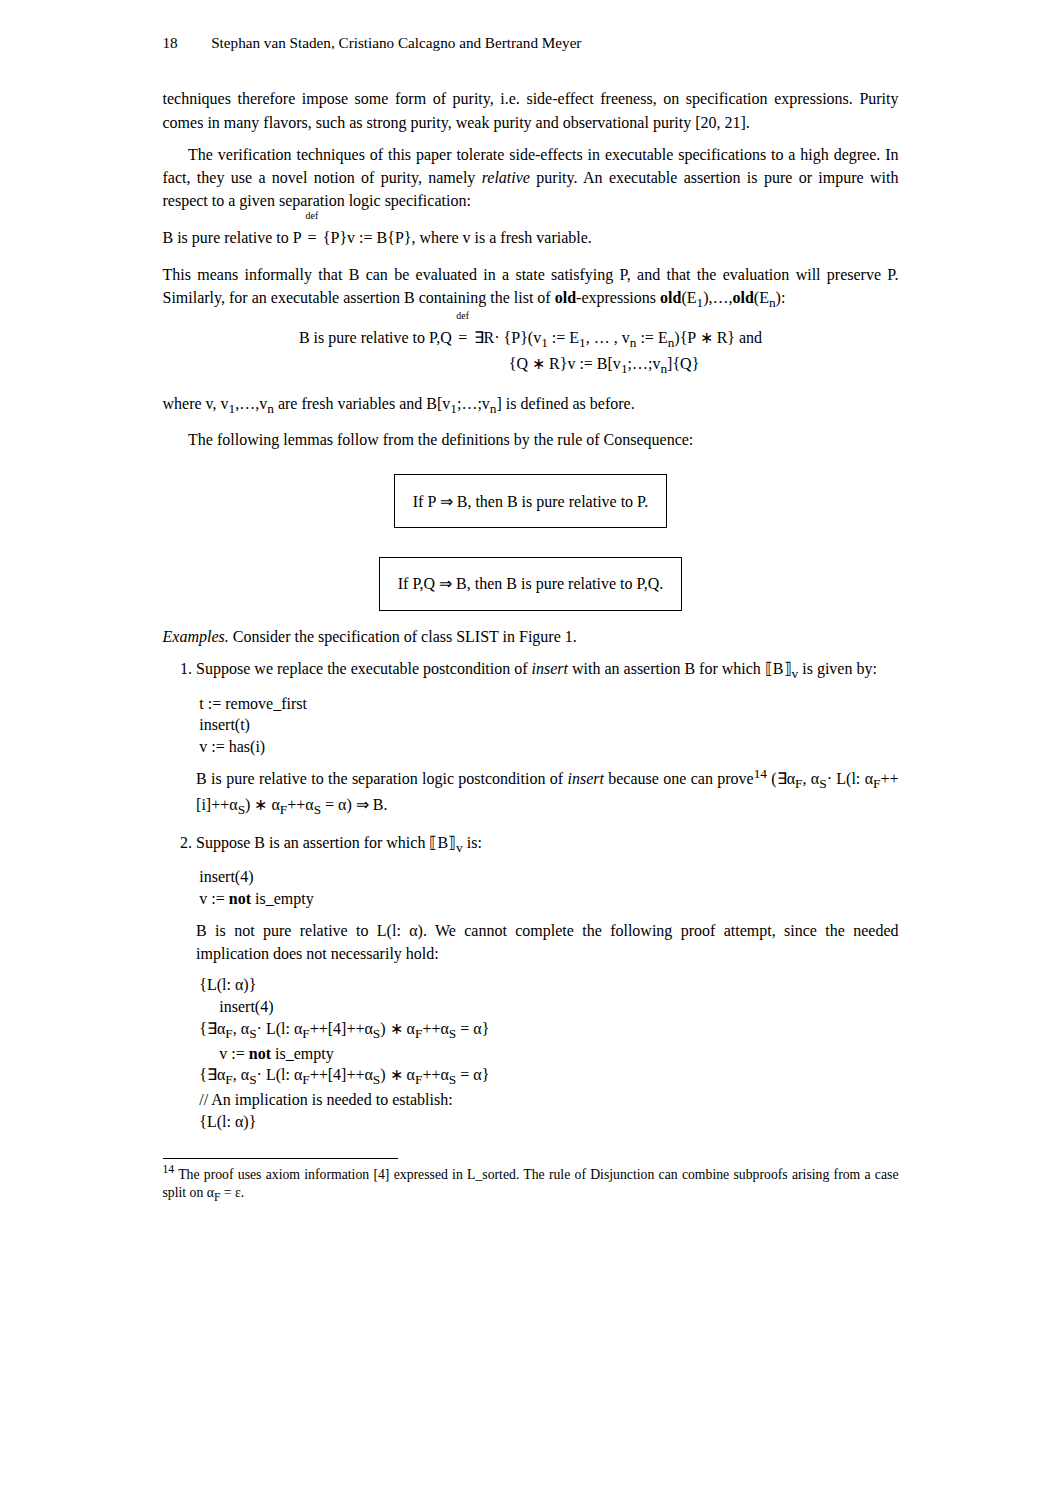18 Stephan van Staden, Cristiano Calcagno and Bertrand Meyer
techniques therefore impose some form of purity, i.e. side-effect freeness, on specification expressions. Purity comes in many flavors, such as strong purity, weak purity and observational purity [20, 21].
The verification techniques of this paper tolerate side-effects in executable specifications to a high degree. In fact, they use a novel notion of purity, namely relative purity. An executable assertion is pure or impure with respect to a given separation logic specification:
B is pure relative to P def= {P}v := B{P}, where v is a fresh variable.
This means informally that B can be evaluated in a state satisfying P, and that the evaluation will preserve P. Similarly, for an executable assertion B containing the list of old-expressions old(E1),…,old(En):
B is pure relative to P,Q def= ∃R· {P}(v1 := E1, … , vn := En){P ∗ R} and
{Q ∗ R}v := B[v1;…;vn]{Q}
where v, v1,…,vn are fresh variables and B[v1;…;vn] is defined as before.
The following lemmas follow from the definitions by the rule of Consequence:
If P ⇒ B, then B is pure relative to P.
If P,Q ⇒ B, then B is pure relative to P,Q.
Examples. Consider the specification of class SLIST in Figure 1.
Suppose we replace the executable postcondition of insert with an assertion B for which ⟦B⟧v is given by:
t := remove_first
insert(t)
v := has(i)
B is pure relative to the separation logic postcondition of insert because one can prove14 (∃αF, αS· L(l: αF++[i]++αS) ∗ αF++αS = α) ⇒ B.
Suppose B is an assertion for which ⟦B⟧v is:
insert(4)
v := not is_empty
B is not pure relative to L(l: α). We cannot complete the following proof attempt, since the needed implication does not necessarily hold:
{L(l: α)}
     insert(4)
{∃αF, αS· L(l: αF++[4]++αS) ∗ αF++αS = α}
     v := not is_empty
{∃αF, αS· L(l: αF++[4]++αS) ∗ αF++αS = α}
// An implication is needed to establish:
{L(l: α)}
14 The proof uses axiom information [4] expressed in L_sorted. The rule of Disjunction can combine subproofs arising from a case split on αF = ε.